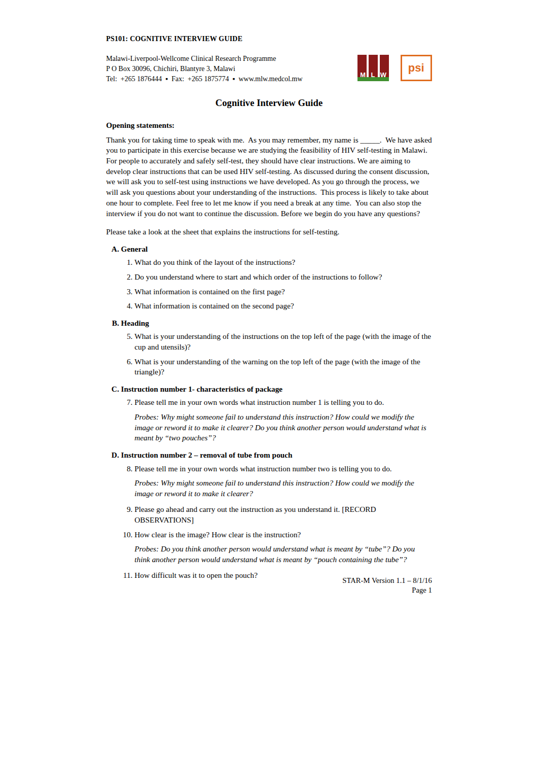PS101: COGNITIVE INTERVIEW GUIDE
Malawi-Liverpool-Wellcome Clinical Research Programme
P O Box 30096, Chichiri, Blantyre 3, Malawi
Tel: +265 1876444 ▪ Fax: +265 1875774 ▪ www.mlw.medcol.mw
MLW
psi
Cognitive Interview Guide
Opening statements:
Thank you for taking time to speak with me. As you may remember, my name is _____. We have asked you to participate in this exercise because we are studying the feasibility of HIV self-testing in Malawi. For people to accurately and safely self-test, they should have clear instructions. We are aiming to develop clear instructions that can be used HIV self-testing. As discussed during the consent discussion, we will ask you to self-test using instructions we have developed. As you go through the process, we will ask you questions about your understanding of the instructions. This process is likely to take about one hour to complete. Feel free to let me know if you need a break at any time. You can also stop the interview if you do not want to continue the discussion. Before we begin do you have any questions?
Please take a look at the sheet that explains the instructions for self-testing.
General
What do you think of the layout of the instructions?
Do you understand where to start and which order of the instructions to follow?
What information is contained on the first page?
What information is contained on the second page?
Heading
What is your understanding of the instructions on the top left of the page (with the image of the cup and utensils)?
What is your understanding of the warning on the top left of the page (with the image of the triangle)?
Instruction number 1- characteristics of package
Please tell me in your own words what instruction number 1 is telling you to do.
Probes: Why might someone fail to understand this instruction? How could we modify the image or reword it to make it clearer? Do you think another person would understand what is meant by “two pouches”?
Instruction number 2 – removal of tube from pouch
Please tell me in your own words what instruction number two is telling you to do.
Probes: Why might someone fail to understand this instruction? How could we modify the image or reword it to make it clearer?
Please go ahead and carry out the instruction as you understand it. [RECORD OBSERVATIONS]
How clear is the image? How clear is the instruction?
Probes: Do you think another person would understand what is meant by “tube”? Do you think another person would understand what is meant by “pouch containing the tube”?
How difficult was it to open the pouch?
STAR-M Version 1.1 – 8/1/16
Page 1